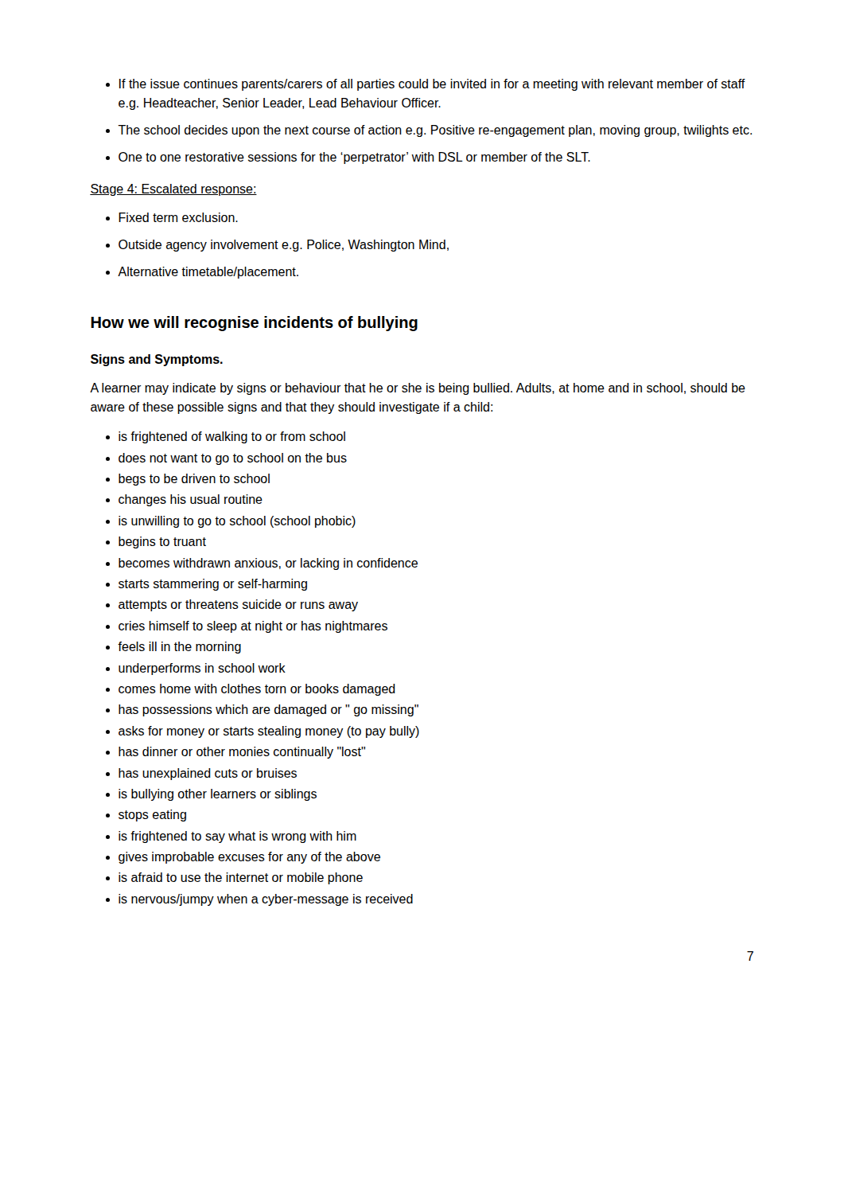If the issue continues parents/carers of all parties could be invited in for a meeting with relevant member of staff e.g. Headteacher, Senior Leader, Lead Behaviour Officer.
The school decides upon the next course of action e.g. Positive re-engagement plan, moving group, twilights etc.
One to one restorative sessions for the ‘perpetrator’ with DSL or member of the SLT.
Stage 4: Escalated response:
Fixed term exclusion.
Outside agency involvement e.g. Police, Washington Mind,
Alternative timetable/placement.
How we will recognise incidents of bullying
Signs and Symptoms.
A learner may indicate by signs or behaviour that he or she is being bullied. Adults, at home and in school, should be aware of these possible signs and that they should investigate if a child:
is frightened of walking to or from school
does not want to go to school on the bus
begs to be driven to school
changes his usual routine
is unwilling to go to school (school phobic)
begins to truant
becomes withdrawn anxious, or lacking in confidence
starts stammering or self-harming
attempts or threatens suicide or runs away
cries himself to sleep at night or has nightmares
feels ill in the morning
underperforms in school work
comes home with clothes torn or books damaged
has possessions which are damaged or " go missing"
asks for money or starts stealing money (to pay bully)
has dinner or other monies continually "lost"
has unexplained cuts or bruises
is bullying other learners or siblings
stops eating
is frightened to say what is wrong with him
gives improbable excuses for any of the above
is afraid to use the internet or mobile phone
is nervous/jumpy when a cyber-message is received
7